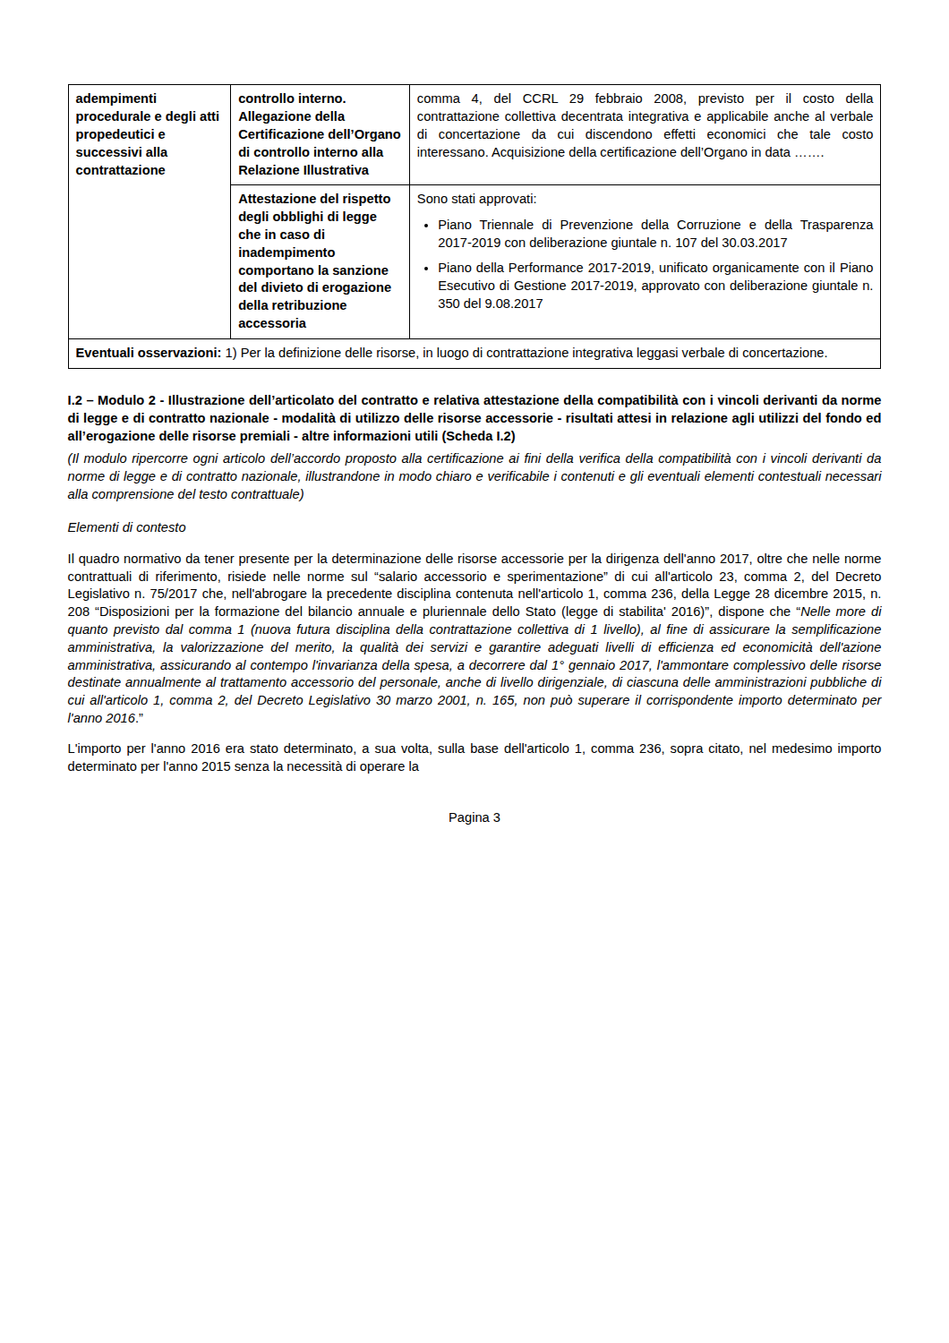| adempimenti procedurale e degli atti propedeutici e successivi alla contrattazione | controllo interno. Allegazione della Certificazione dell’Organo di controllo interno alla Relazione Illustrativa | comma 4, del CCRL 29 febbraio 2008, previsto per il costo della contrattazione collettiva decentrata integrativa e applicabile anche al verbale di concertazione da cui discendono effetti economici che tale costo interessano. Acquisizione della certificazione dell’Organo in data ……. |
| Attestazione del rispetto degli obblighi di legge che in caso di inadempimento comportano la sanzione del divieto di erogazione della retribuzione accessoria | Sono stati approvati: Piano Triennale di Prevenzione della Corruzione e della Trasparenza 2017-2019 con deliberazione giuntale n. 107 del 30.03.2017 Piano della Performance 2017-2019, unificato organicamente con il Piano Esecutivo di Gestione 2017-2019, approvato con deliberazione giuntale n. 350 del 9.08.2017 |
| Eventuali osservazioni: 1) Per la definizione delle risorse, in luogo di contrattazione integrativa leggasi verbale di concertazione. |
I.2 – Modulo 2 - Illustrazione dell’articolato del contratto e relativa attestazione della compatibilità con i vincoli derivanti da norme di legge e di contratto nazionale - modalità di utilizzo delle risorse accessorie - risultati attesi in relazione agli utilizzi del fondo ed all’erogazione delle risorse premiali - altre informazioni utili (Scheda I.2)
(Il modulo ripercorre ogni articolo dell’accordo proposto alla certificazione ai fini della verifica della compatibilità con i vincoli derivanti da norme di legge e di contratto nazionale, illustrandone in modo chiaro e verificabile i contenuti e gli eventuali elementi contestuali necessari alla comprensione del testo contrattuale)
Elementi di contesto
Il quadro normativo da tener presente per la determinazione delle risorse accessorie per la dirigenza dell'anno 2017, oltre che nelle norme contrattuali di riferimento, risiede nelle norme sul “salario accessorio e sperimentazione” di cui all'articolo 23, comma 2, del Decreto Legislativo n. 75/2017 che, nell'abrogare la precedente disciplina contenuta nell'articolo 1, comma 236, della Legge 28 dicembre 2015, n. 208 “Disposizioni per la formazione del bilancio annuale e pluriennale dello Stato (legge di stabilita' 2016)”, dispone che “Nelle more di quanto previsto dal comma 1 (nuova futura disciplina della contrattazione collettiva di 1 livello), al fine di assicurare la semplificazione amministrativa, la valorizzazione del merito, la qualità dei servizi e garantire adeguati livelli di efficienza ed economicità dell'azione amministrativa, assicurando al contempo l'invarianza della spesa, a decorrere dal 1° gennaio 2017, l'ammontare complessivo delle risorse destinate annualmente al trattamento accessorio del personale, anche di livello dirigenziale, di ciascuna delle amministrazioni pubbliche di cui all'articolo 1, comma 2, del Decreto Legislativo 30 marzo 2001, n. 165, non può superare il corrispondente importo determinato per l'anno 2016.”
L'importo per l'anno 2016 era stato determinato, a sua volta, sulla base dell'articolo 1, comma 236, sopra citato, nel medesimo importo determinato per l'anno 2015 senza la necessità di operare la
Pagina 3